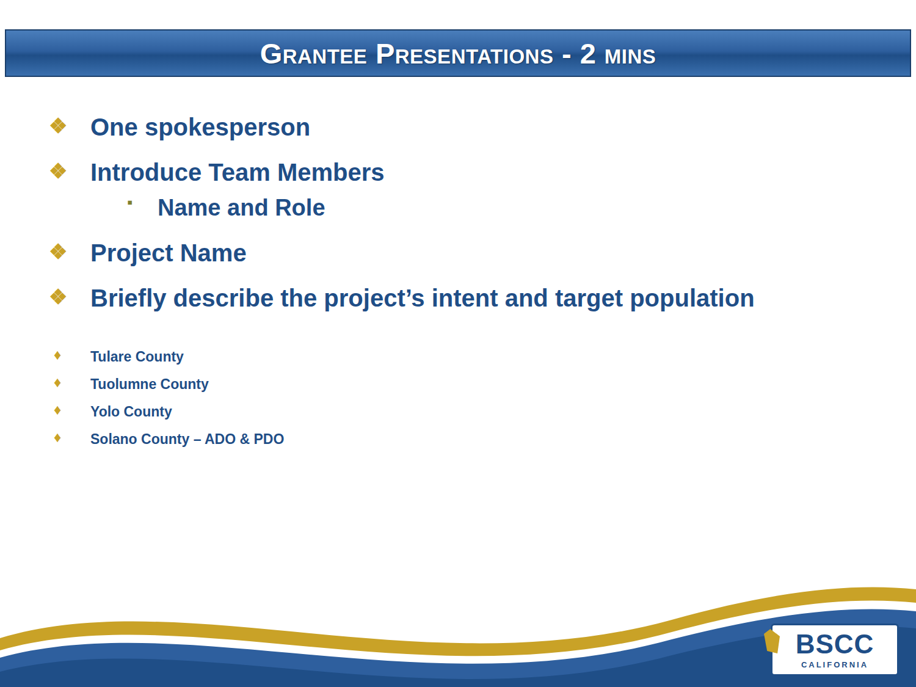Grantee Presentations - 2 mins
One spokesperson
Introduce Team Members
Name and Role
Project Name
Briefly describe the project’s intent and target population
Tulare County
Tuolumne County
Yolo County
Solano County – ADO & PDO
BSCC
CALIFORNIA